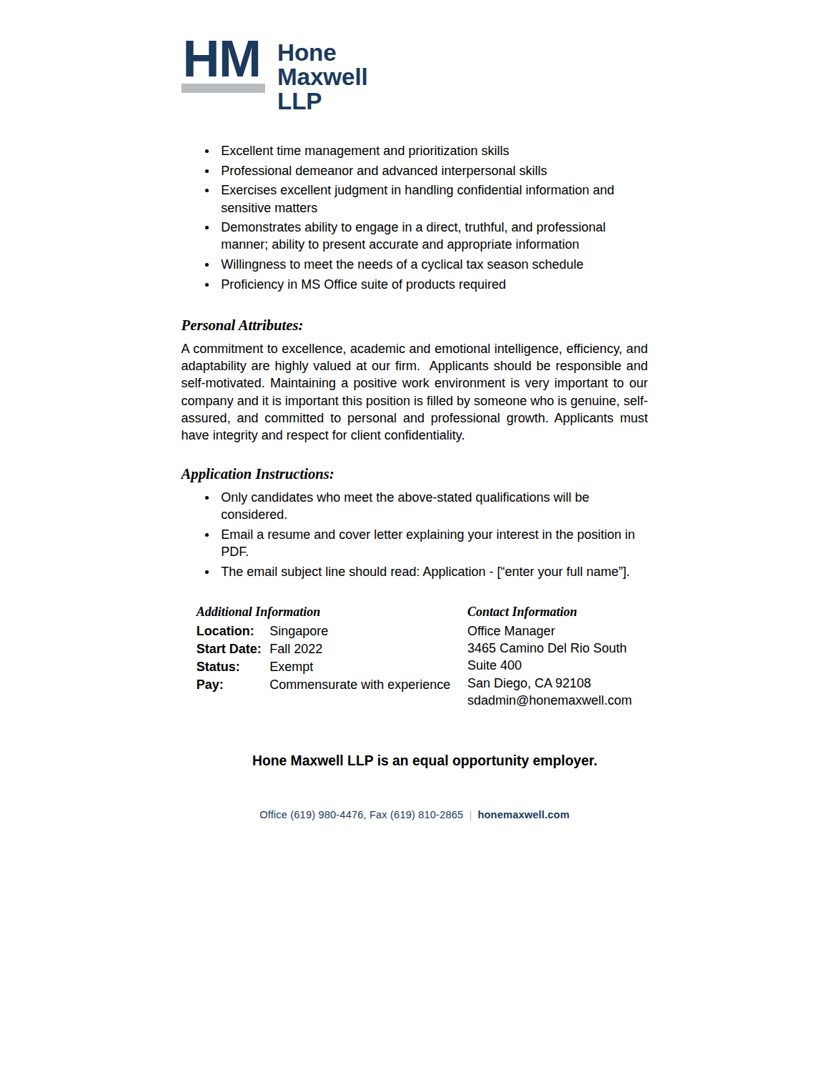HM
Hone
Maxwell
LLP
Excellent time management and prioritization skills
Professional demeanor and advanced interpersonal skills
Exercises excellent judgment in handling confidential information and sensitive matters
Demonstrates ability to engage in a direct, truthful, and professional manner; ability to present accurate and appropriate information
Willingness to meet the needs of a cyclical tax season schedule
Proficiency in MS Office suite of products required
Personal Attributes:
A commitment to excellence, academic and emotional intelligence, efficiency, and adaptability are highly valued at our firm. Applicants should be responsible and self-motivated. Maintaining a positive work environment is very important to our company and it is important this position is filled by someone who is genuine, self-assured, and committed to personal and professional growth. Applicants must have integrity and respect for client confidentiality.
Application Instructions:
Only candidates who meet the above-stated qualifications will be considered.
Email a resume and cover letter explaining your interest in the position in PDF.
The email subject line should read: Application - [“enter your full name”].
Additional Information
| Location: | Singapore |
| Start Date: | Fall 2022 |
| Status: | Exempt |
| Pay: | Commensurate with experience |
Contact Information
Office Manager
3465 Camino Del Rio South
Suite 400
San Diego, CA 92108
sdadmin@honemaxwell.com
Hone Maxwell LLP is an equal opportunity employer.
Office (619) 980-4476, Fax (619) 810-2865 | honemaxwell.com